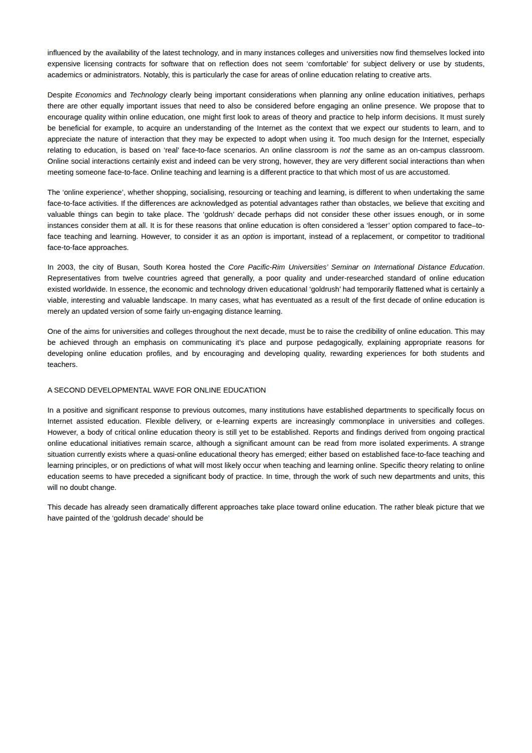influenced by the availability of the latest technology, and in many instances colleges and universities now find themselves locked into expensive licensing contracts for software that on reflection does not seem ‘comfortable’ for subject delivery or use by students, academics or administrators. Notably, this is particularly the case for areas of online education relating to creative arts.
Despite Economics and Technology clearly being important considerations when planning any online education initiatives, perhaps there are other equally important issues that need to also be considered before engaging an online presence. We propose that to encourage quality within online education, one might first look to areas of theory and practice to help inform decisions. It must surely be beneficial for example, to acquire an understanding of the Internet as the context that we expect our students to learn, and to appreciate the nature of interaction that they may be expected to adopt when using it. Too much design for the Internet, especially relating to education, is based on ‘real’ face-to-face scenarios. An online classroom is not the same as an on-campus classroom. Online social interactions certainly exist and indeed can be very strong, however, they are very different social interactions than when meeting someone face-to-face. Online teaching and learning is a different practice to that which most of us are accustomed.
The ‘online experience’, whether shopping, socialising, resourcing or teaching and learning, is different to when undertaking the same face-to-face activities. If the differences are acknowledged as potential advantages rather than obstacles, we believe that exciting and valuable things can begin to take place. The ‘goldrush’ decade perhaps did not consider these other issues enough, or in some instances consider them at all. It is for these reasons that online education is often considered a ‘lesser’ option compared to face–to-face teaching and learning. However, to consider it as an option is important, instead of a replacement, or competitor to traditional face-to-face approaches.
In 2003, the city of Busan, South Korea hosted the Core Pacific-Rim Universities’ Seminar on International Distance Education. Representatives from twelve countries agreed that generally, a poor quality and under-researched standard of online education existed worldwide. In essence, the economic and technology driven educational ‘goldrush’ had temporarily flattened what is certainly a viable, interesting and valuable landscape. In many cases, what has eventuated as a result of the first decade of online education is merely an updated version of some fairly un-engaging distance learning.
One of the aims for universities and colleges throughout the next decade, must be to raise the credibility of online education. This may be achieved through an emphasis on communicating it’s place and purpose pedagogically, explaining appropriate reasons for developing online education profiles, and by encouraging and developing quality, rewarding experiences for both students and teachers.
A SECOND DEVELOPMENTAL WAVE FOR ONLINE EDUCATION
In a positive and significant response to previous outcomes, many institutions have established departments to specifically focus on Internet assisted education. Flexible delivery, or e-learning experts are increasingly commonplace in universities and colleges. However, a body of critical online education theory is still yet to be established. Reports and findings derived from ongoing practical online educational initiatives remain scarce, although a significant amount can be read from more isolated experiments. A strange situation currently exists where a quasi-online educational theory has emerged; either based on established face-to-face teaching and learning principles, or on predictions of what will most likely occur when teaching and learning online. Specific theory relating to online education seems to have preceded a significant body of practice. In time, through the work of such new departments and units, this will no doubt change.
This decade has already seen dramatically different approaches take place toward online education. The rather bleak picture that we have painted of the ‘goldrush decade’ should be